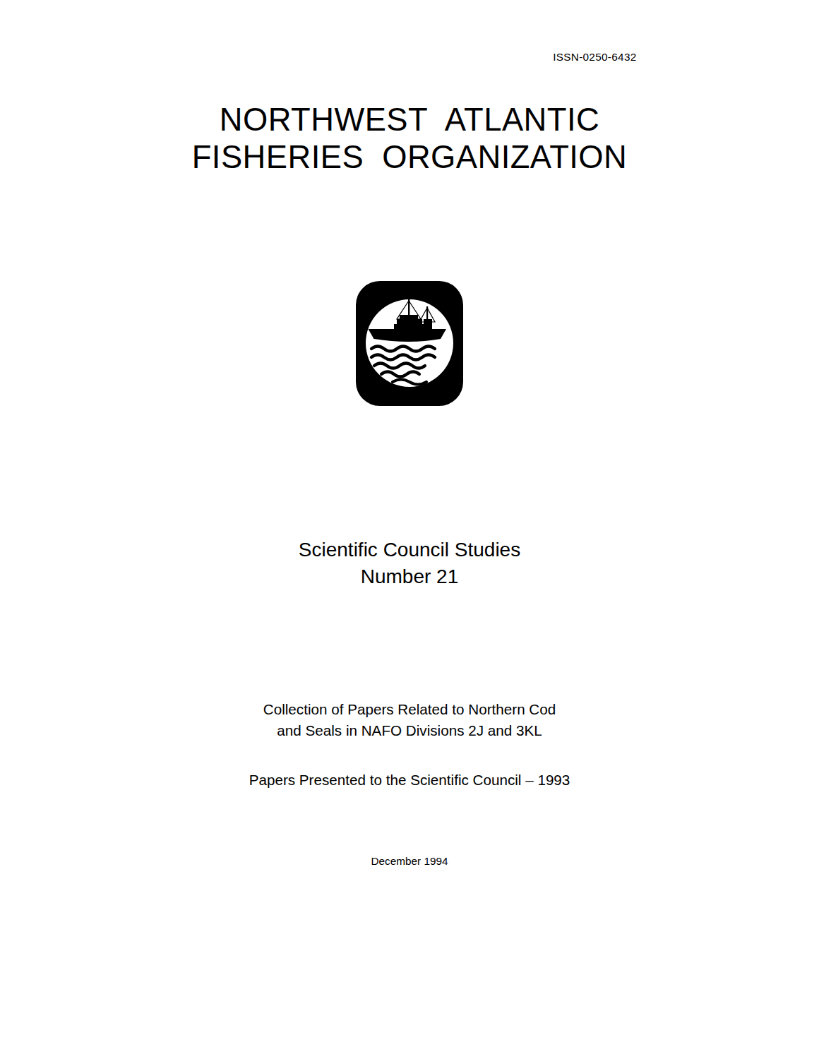ISSN-0250-6432
NORTHWEST ATLANTIC
FISHERIES ORGANIZATION
Scientific Council Studies
Number 21
Collection of Papers Related to Northern Cod
and Seals in NAFO Divisions 2J and 3KL
Papers Presented to the Scientific Council – 1993
December 1994